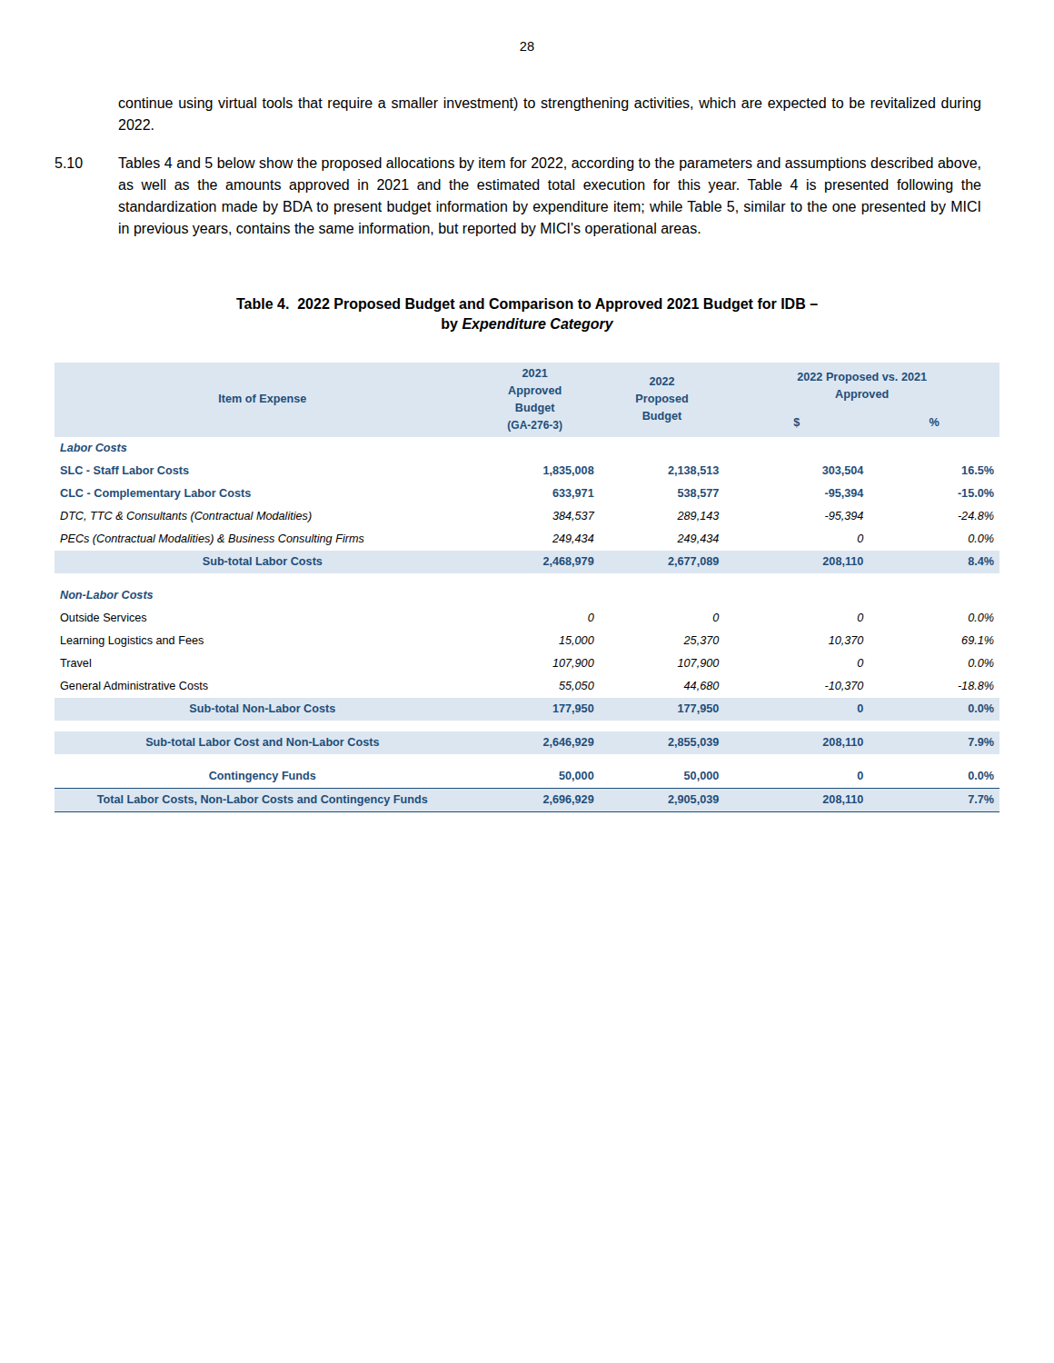28
continue using virtual tools that require a smaller investment) to strengthening activities, which are expected to be revitalized during 2022.
5.10
Tables 4 and 5 below show the proposed allocations by item for 2022, according to the parameters and assumptions described above, as well as the amounts approved in 2021 and the estimated total execution for this year. Table 4 is presented following the standardization made by BDA to present budget information by expenditure item; while Table 5, similar to the one presented by MICI in previous years, contains the same information, but reported by MICI's operational areas.
Table 4. 2022 Proposed Budget and Comparison to Approved 2021 Budget for IDB –
by Expenditure Category
| Item of Expense | 2021 Approved Budget (GA-276-3) | 2022 Proposed Budget | 2022 Proposed vs. 2021 Approved |
| --- | --- | --- | --- |
| $ | % |
| Labor Costs |
| SLC - Staff Labor Costs | 1,835,008 | 2,138,513 | 303,504 | 16.5% |
| CLC - Complementary Labor Costs | 633,971 | 538,577 | -95,394 | -15.0% |
| DTC, TTC & Consultants (Contractual Modalities) | 384,537 | 289,143 | -95,394 | -24.8% |
| PECs (Contractual Modalities) & Business Consulting Firms | 249,434 | 249,434 | 0 | 0.0% |
| Sub-total Labor Costs | 2,468,979 | 2,677,089 | 208,110 | 8.4% |
| Non-Labor Costs |
| Outside Services | 0 | 0 | 0 | 0.0% |
| Learning Logistics and Fees | 15,000 | 25,370 | 10,370 | 69.1% |
| Travel | 107,900 | 107,900 | 0 | 0.0% |
| General Administrative Costs | 55,050 | 44,680 | -10,370 | -18.8% |
| Sub-total Non-Labor Costs | 177,950 | 177,950 | 0 | 0.0% |
| Sub-total Labor Cost and Non-Labor Costs | 2,646,929 | 2,855,039 | 208,110 | 7.9% |
| Contingency Funds | 50,000 | 50,000 | 0 | 0.0% |
| Total Labor Costs, Non-Labor Costs and Contingency Funds | 2,696,929 | 2,905,039 | 208,110 | 7.7% |